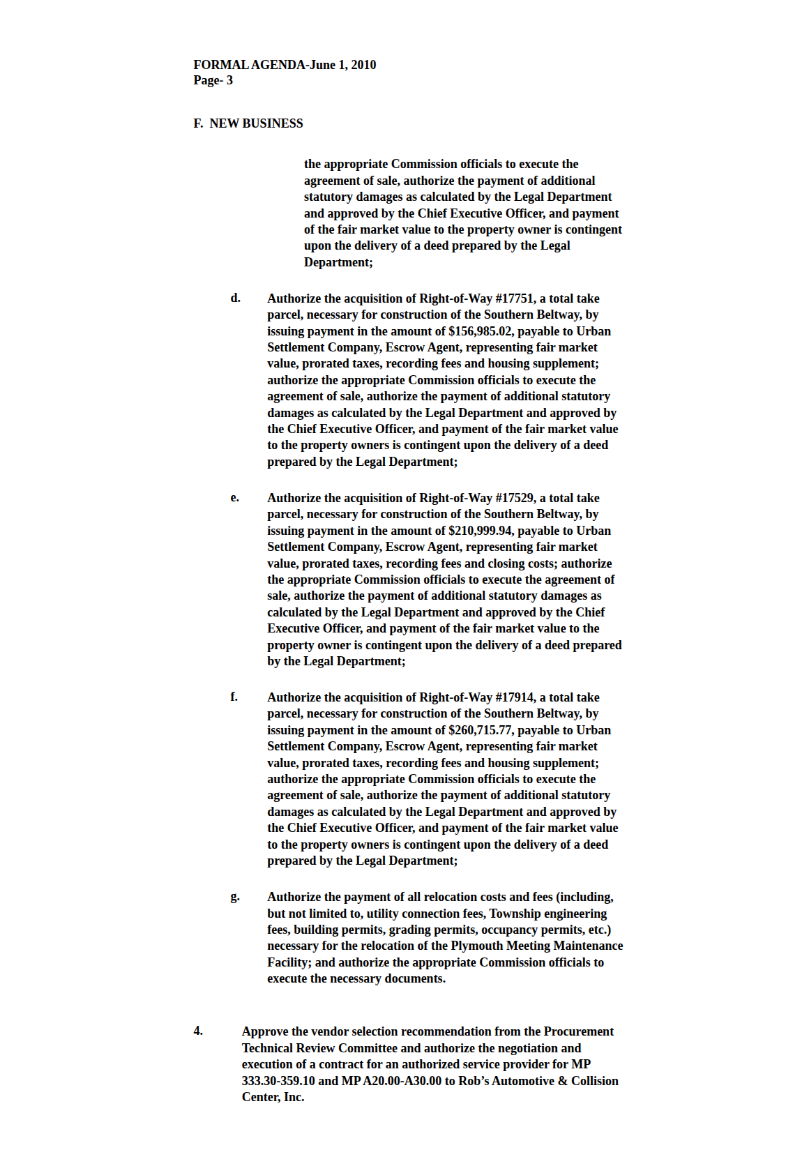FORMAL AGENDA-June 1, 2010
Page- 3
F. NEW BUSINESS
the appropriate Commission officials to execute the agreement of sale, authorize the payment of additional statutory damages as calculated by the Legal Department and approved by the Chief Executive Officer, and payment of the fair market value to the property owner is contingent upon the delivery of a deed prepared by the Legal Department;
d.
Authorize the acquisition of Right-of-Way #17751, a total take parcel, necessary for construction of the Southern Beltway, by issuing payment in the amount of $156,985.02, payable to Urban Settlement Company, Escrow Agent, representing fair market value, prorated taxes, recording fees and housing supplement; authorize the appropriate Commission officials to execute the agreement of sale, authorize the payment of additional statutory damages as calculated by the Legal Department and approved by the Chief Executive Officer, and payment of the fair market value to the property owners is contingent upon the delivery of a deed prepared by the Legal Department;
e.
Authorize the acquisition of Right-of-Way #17529, a total take parcel, necessary for construction of the Southern Beltway, by issuing payment in the amount of $210,999.94, payable to Urban Settlement Company, Escrow Agent, representing fair market value, prorated taxes, recording fees and closing costs; authorize the appropriate Commission officials to execute the agreement of sale, authorize the payment of additional statutory damages as calculated by the Legal Department and approved by the Chief Executive Officer, and payment of the fair market value to the property owner is contingent upon the delivery of a deed prepared by the Legal Department;
f.
Authorize the acquisition of Right-of-Way #17914, a total take parcel, necessary for construction of the Southern Beltway, by issuing payment in the amount of $260,715.77, payable to Urban Settlement Company, Escrow Agent, representing fair market value, prorated taxes, recording fees and housing supplement; authorize the appropriate Commission officials to execute the agreement of sale, authorize the payment of additional statutory damages as calculated by the Legal Department and approved by the Chief Executive Officer, and payment of the fair market value to the property owners is contingent upon the delivery of a deed prepared by the Legal Department;
g.
Authorize the payment of all relocation costs and fees (including, but not limited to, utility connection fees, Township engineering fees, building permits, grading permits, occupancy permits, etc.) necessary for the relocation of the Plymouth Meeting Maintenance Facility; and authorize the appropriate Commission officials to execute the necessary documents.
4.
Approve the vendor selection recommendation from the Procurement Technical Review Committee and authorize the negotiation and execution of a contract for an authorized service provider for MP 333.30-359.10 and MP A20.00-A30.00 to Rob’s Automotive & Collision Center, Inc.